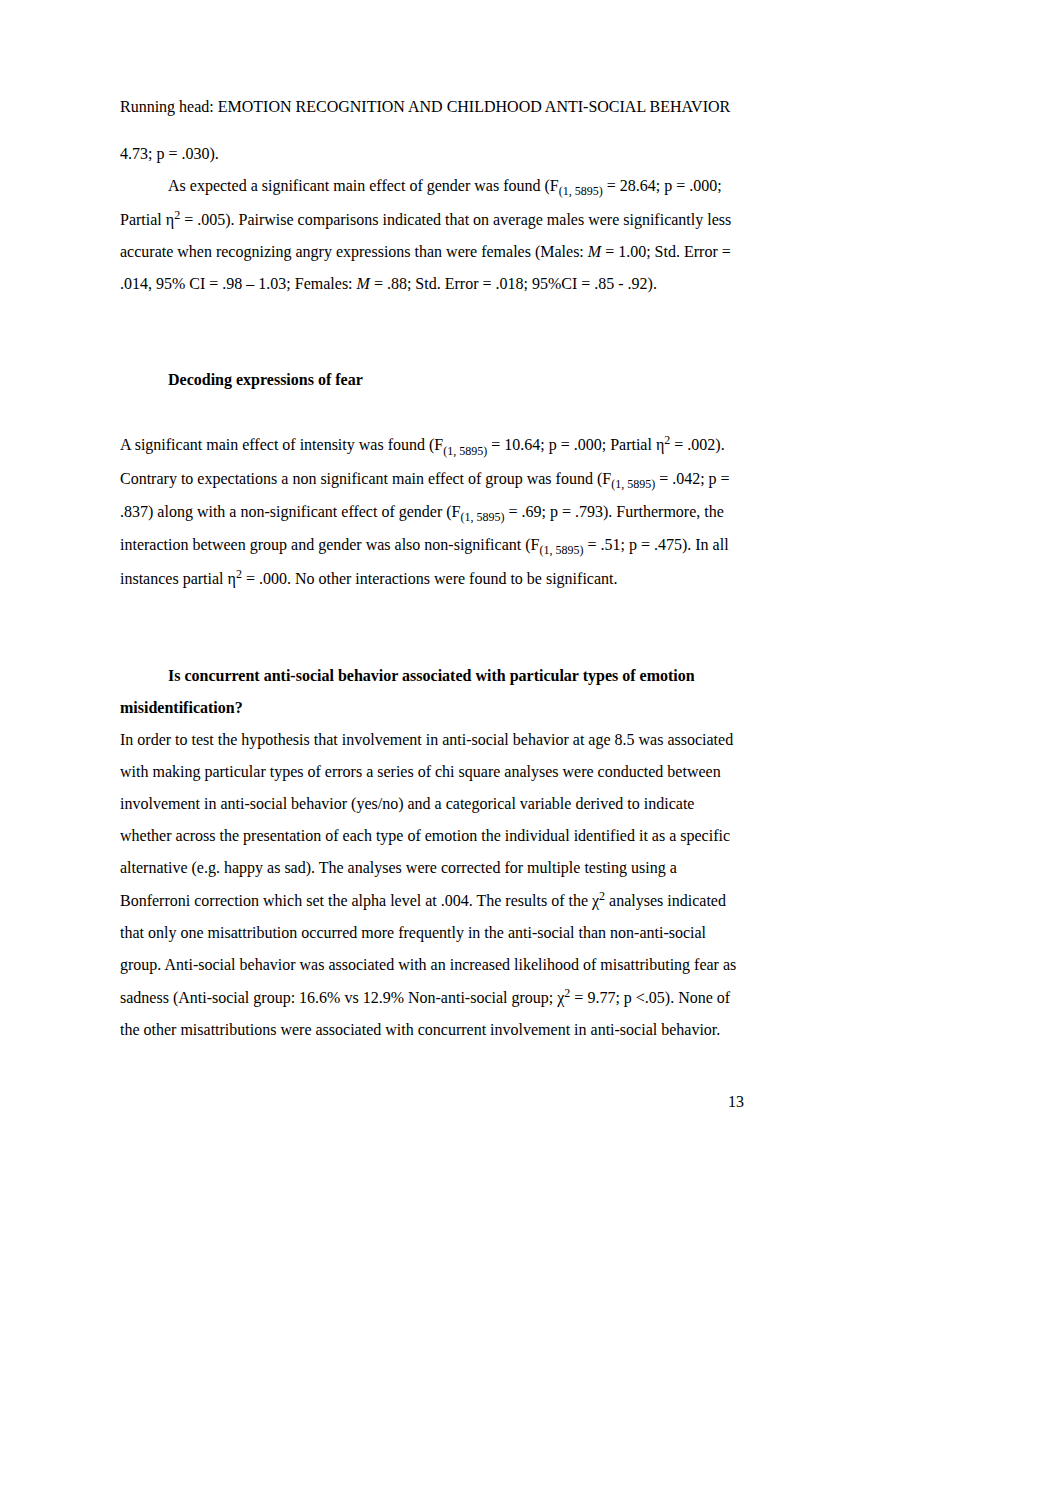Running head: EMOTION RECOGNITION AND CHILDHOOD ANTI-SOCIAL BEHAVIOR
4.73; p = .030).
As expected a significant main effect of gender was found (F(1, 5895) = 28.64; p = .000; Partial η2 = .005). Pairwise comparisons indicated that on average males were significantly less accurate when recognizing angry expressions than were females (Males: M = 1.00; Std. Error = .014, 95% CI = .98 – 1.03; Females: M = .88; Std. Error = .018; 95%CI = .85 - .92).
Decoding expressions of fear
A significant main effect of intensity was found (F(1, 5895) = 10.64; p = .000; Partial η2 = .002). Contrary to expectations a non significant main effect of group was found (F(1, 5895) = .042; p = .837) along with a non-significant effect of gender (F(1, 5895) = .69; p = .793). Furthermore, the interaction between group and gender was also non-significant (F(1, 5895) = .51; p = .475). In all instances partial η2 = .000. No other interactions were found to be significant.
Is concurrent anti-social behavior associated with particular types of emotion
misidentification?
In order to test the hypothesis that involvement in anti-social behavior at age 8.5 was associated with making particular types of errors a series of chi square analyses were conducted between involvement in anti-social behavior (yes/no) and a categorical variable derived to indicate whether across the presentation of each type of emotion the individual identified it as a specific alternative (e.g. happy as sad). The analyses were corrected for multiple testing using a Bonferroni correction which set the alpha level at .004. The results of the χ2 analyses indicated that only one misattribution occurred more frequently in the anti-social than non-anti-social group. Anti-social behavior was associated with an increased likelihood of misattributing fear as sadness (Anti-social group: 16.6% vs 12.9% Non-anti-social group; χ2 = 9.77; p <.05). None of the other misattributions were associated with concurrent involvement in anti-social behavior.
13